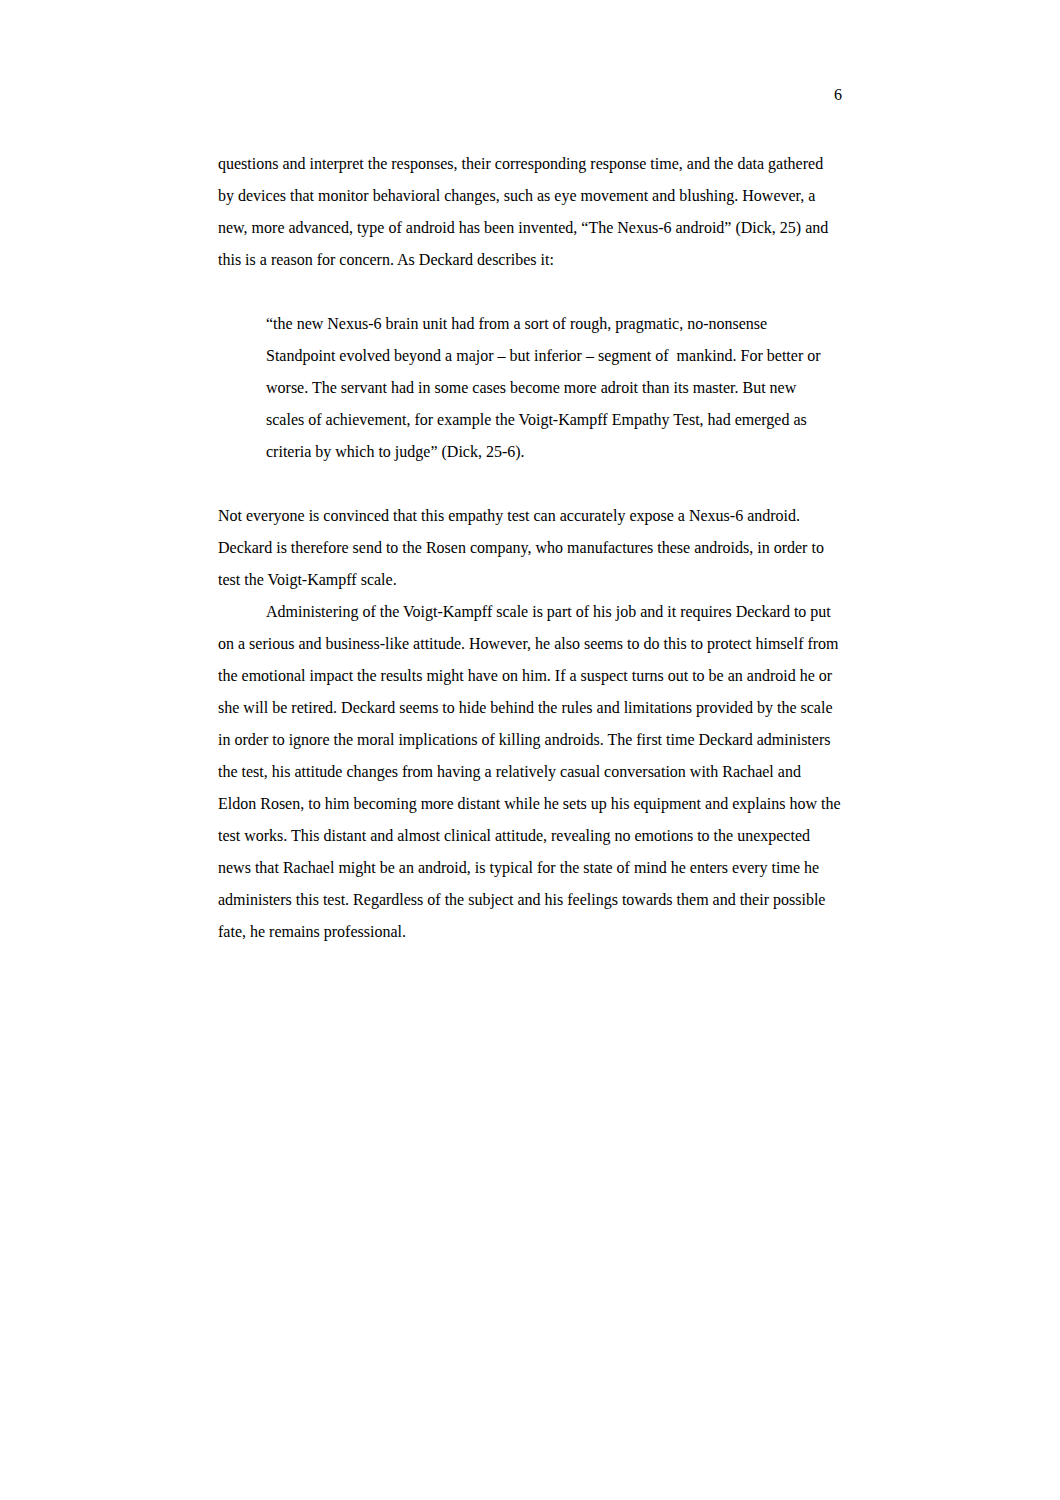6
questions and interpret the responses, their corresponding response time, and the data gathered by devices that monitor behavioral changes, such as eye movement and blushing. However, a new, more advanced, type of android has been invented, “The Nexus-6 android” (Dick, 25) and this is a reason for concern. As Deckard describes it:
“the new Nexus-6 brain unit had from a sort of rough, pragmatic, no-nonsense Standpoint evolved beyond a major – but inferior – segment of mankind. For better or worse. The servant had in some cases become more adroit than its master. But new scales of achievement, for example the Voigt-Kampff Empathy Test, had emerged as criteria by which to judge” (Dick, 25-6).
Not everyone is convinced that this empathy test can accurately expose a Nexus-6 android. Deckard is therefore send to the Rosen company, who manufactures these androids, in order to test the Voigt-Kampff scale.
Administering of the Voigt-Kampff scale is part of his job and it requires Deckard to put on a serious and business-like attitude. However, he also seems to do this to protect himself from the emotional impact the results might have on him. If a suspect turns out to be an android he or she will be retired. Deckard seems to hide behind the rules and limitations provided by the scale in order to ignore the moral implications of killing androids. The first time Deckard administers the test, his attitude changes from having a relatively casual conversation with Rachael and Eldon Rosen, to him becoming more distant while he sets up his equipment and explains how the test works. This distant and almost clinical attitude, revealing no emotions to the unexpected news that Rachael might be an android, is typical for the state of mind he enters every time he administers this test. Regardless of the subject and his feelings towards them and their possible fate, he remains professional.